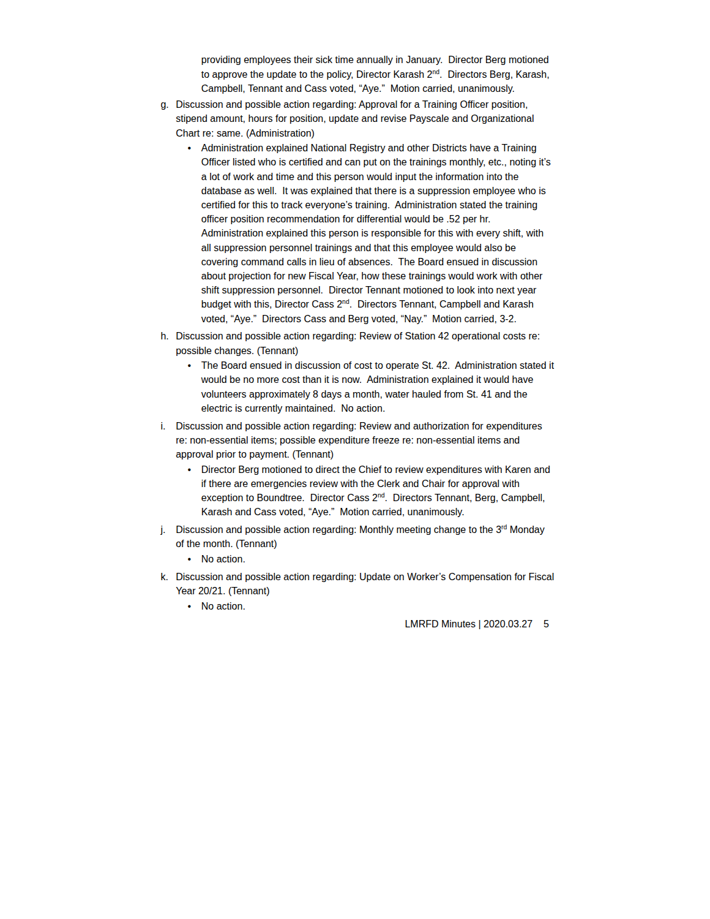providing employees their sick time annually in January. Director Berg motioned to approve the update to the policy, Director Karash 2nd. Directors Berg, Karash, Campbell, Tennant and Cass voted, “Aye.” Motion carried, unanimously.
g. Discussion and possible action regarding: Approval for a Training Officer position, stipend amount, hours for position, update and revise Payscale and Organizational Chart re: same. (Administration)
• Administration explained National Registry and other Districts have a Training Officer listed who is certified and can put on the trainings monthly, etc., noting it’s a lot of work and time and this person would input the information into the database as well. It was explained that there is a suppression employee who is certified for this to track everyone’s training. Administration stated the training officer position recommendation for differential would be .52 per hr. Administration explained this person is responsible for this with every shift, with all suppression personnel trainings and that this employee would also be covering command calls in lieu of absences. The Board ensued in discussion about projection for new Fiscal Year, how these trainings would work with other shift suppression personnel. Director Tennant motioned to look into next year budget with this, Director Cass 2nd. Directors Tennant, Campbell and Karash voted, “Aye.” Directors Cass and Berg voted, “Nay.” Motion carried, 3-2.
h. Discussion and possible action regarding: Review of Station 42 operational costs re: possible changes. (Tennant)
• The Board ensued in discussion of cost to operate St. 42. Administration stated it would be no more cost than it is now. Administration explained it would have volunteers approximately 8 days a month, water hauled from St. 41 and the electric is currently maintained. No action.
i. Discussion and possible action regarding: Review and authorization for expenditures re: non-essential items; possible expenditure freeze re: non-essential items and approval prior to payment. (Tennant)
• Director Berg motioned to direct the Chief to review expenditures with Karen and if there are emergencies review with the Clerk and Chair for approval with exception to Boundtree. Director Cass 2nd. Directors Tennant, Berg, Campbell, Karash and Cass voted, “Aye.” Motion carried, unanimously.
j. Discussion and possible action regarding: Monthly meeting change to the 3rd Monday of the month. (Tennant)
• No action.
k. Discussion and possible action regarding: Update on Worker’s Compensation for Fiscal Year 20/21. (Tennant)
• No action.
LMRFD Minutes | 2020.03.27 5